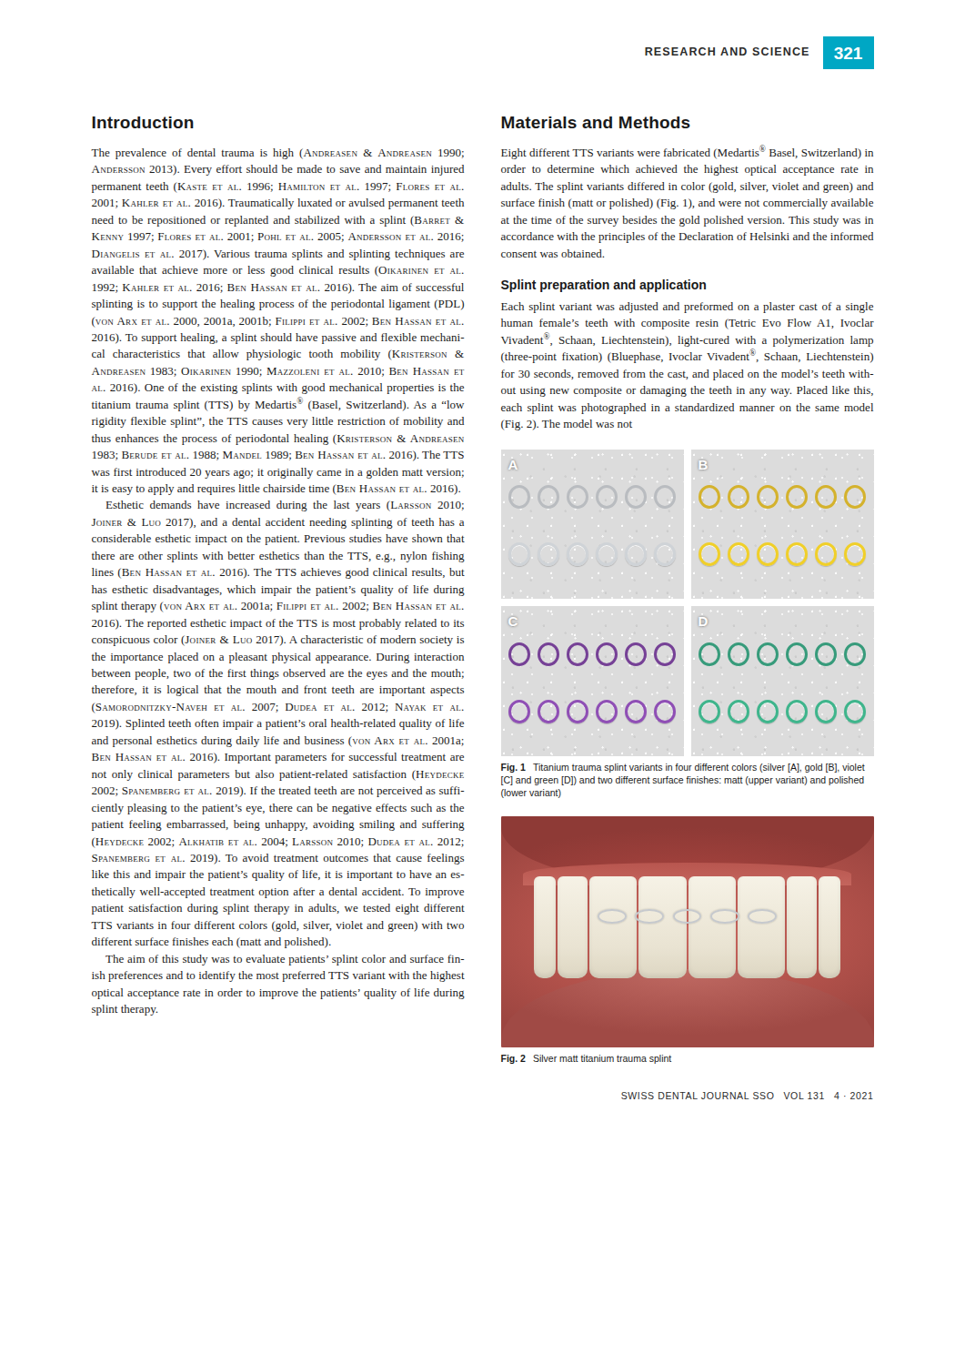Research and Science 321
Introduction
The prevalence of dental trauma is high (Andreasen & Andreasen 1990; Andersson 2013). Every effort should be made to save and maintain injured permanent teeth (Kaste et al. 1996; Hamilton et al. 1997; Flores et al. 2001; Kahler et al. 2016). Traumatically luxated or avulsed permanent teeth need to be repositioned or replanted and stabilized with a splint (Barret & Kenny 1997; Flores et al. 2001; Pohl et al. 2005; Andersson et al. 2016; Diangelis et al. 2017). Various trauma splints and splinting techniques are available that achieve more or less good clinical results (Oikarinen et al. 1992; Kahler et al. 2016; Ben Hassan et al. 2016). The aim of successful splinting is to support the healing process of the periodontal ligament (PDL) (von Arx et al. 2000, 2001a, 2001b; Filippi et al. 2002; Ben Hassan et al. 2016). To support healing, a splint should have passive and flexible mechanical characteristics that allow physiologic tooth mobility (Kristerson & Andreasen 1983; Oikarinen 1990; Mazzoleni et al. 2010; Ben Hassan et al. 2016). One of the existing splints with good mechanical properties is the titanium trauma splint (TTS) by Medartis® (Basel, Switzerland). As a “low rigidity flexible splint”, the TTS causes very little restriction of mobility and thus enhances the process of periodontal healing (Kristerson & Andreasen 1983; Berude et al. 1988; Mandel 1989; Ben Hassan et al. 2016). The TTS was first introduced 20 years ago; it originally came in a golden matt version; it is easy to apply and requires little chairside time (Ben Hassan et al. 2016).
Esthetic demands have increased during the last years (Larsson 2010; Joiner & Luo 2017), and a dental accident needing splinting of teeth has a considerable esthetic impact on the patient. Previous studies have shown that there are other splints with better esthetics than the TTS, e.g., nylon fishing lines (Ben Hassan et al. 2016). The TTS achieves good clinical results, but has esthetic disadvantages, which impair the patient’s quality of life during splint therapy (von Arx et al. 2001a; Filippi et al. 2002; Ben Hassan et al. 2016). The reported esthetic impact of the TTS is most probably related to its conspicuous color (Joiner & Luo 2017). A characteristic of modern society is the importance placed on a pleasant physical appearance. During interaction between people, two of the first things observed are the eyes and the mouth; therefore, it is logical that the mouth and front teeth are important aspects (Samorodnitzky-Naveh et al. 2007; Dudea et al. 2012; Nayak et al. 2019). Splinted teeth often impair a patient’s oral health-related quality of life and personal esthetics during daily life and business (von Arx et al. 2001a; Ben Hassan et al. 2016). Important parameters for successful treatment are not only clinical parameters but also patient-related satisfaction (Heydecke 2002; Spanemberg et al. 2019). If the treated teeth are not perceived as sufficiently pleasing to the patient’s eye, there can be negative effects such as the patient feeling embarrassed, being unhappy, avoiding smiling and suffering (Heydecke 2002; Alkhatib et al. 2004; Larsson 2010; Dudea et al. 2012; Spanemberg et al. 2019). To avoid treatment outcomes that cause feelings like this and impair the patient’s quality of life, it is important to have an esthetically well-accepted treatment option after a dental accident. To improve patient satisfaction during splint therapy in adults, we tested eight different TTS variants in four different colors (gold, silver, violet and green) with two different surface finishes each (matt and polished).
The aim of this study was to evaluate patients’ splint color and surface finish preferences and to identify the most preferred TTS variant with the highest optical acceptance rate in order to improve the patients’ quality of life during splint therapy.
Materials and Methods
Eight different TTS variants were fabricated (Medartis® Basel, Switzerland) in order to determine which achieved the highest optical acceptance rate in adults. The splint variants differed in color (gold, silver, violet and green) and surface finish (matt or polished) (Fig. 1), and were not commercially available at the time of the survey besides the gold polished version. This study was in accordance with the principles of the Declaration of Helsinki and the informed consent was obtained.
Splint preparation and application
Each splint variant was adjusted and preformed on a plaster cast of a single human female’s teeth with composite resin (Tetric Evo Flow A1, Ivoclar Vivadent®, Schaan, Liechtenstein), light-cured with a polymerization lamp (three-point fixation) (Bluephase, Ivoclar Vivadent®, Schaan, Liechtenstein) for 30 seconds, removed from the cast, and placed on the model’s teeth without using new composite or damaging the teeth in any way. Placed like this, each splint was photographed in a standardized manner on the same model (Fig. 2). The model was not
A
B
C
D
Fig. 1 Titanium trauma splint variants in four different colors (silver [A], gold [B], violet [C] and green [D]) and two different surface finishes: matt (upper variant) and polished (lower variant)
Fig. 2 Silver matt titanium trauma splint
Swiss Dental Journal SSO Vol 131 4 · 2021